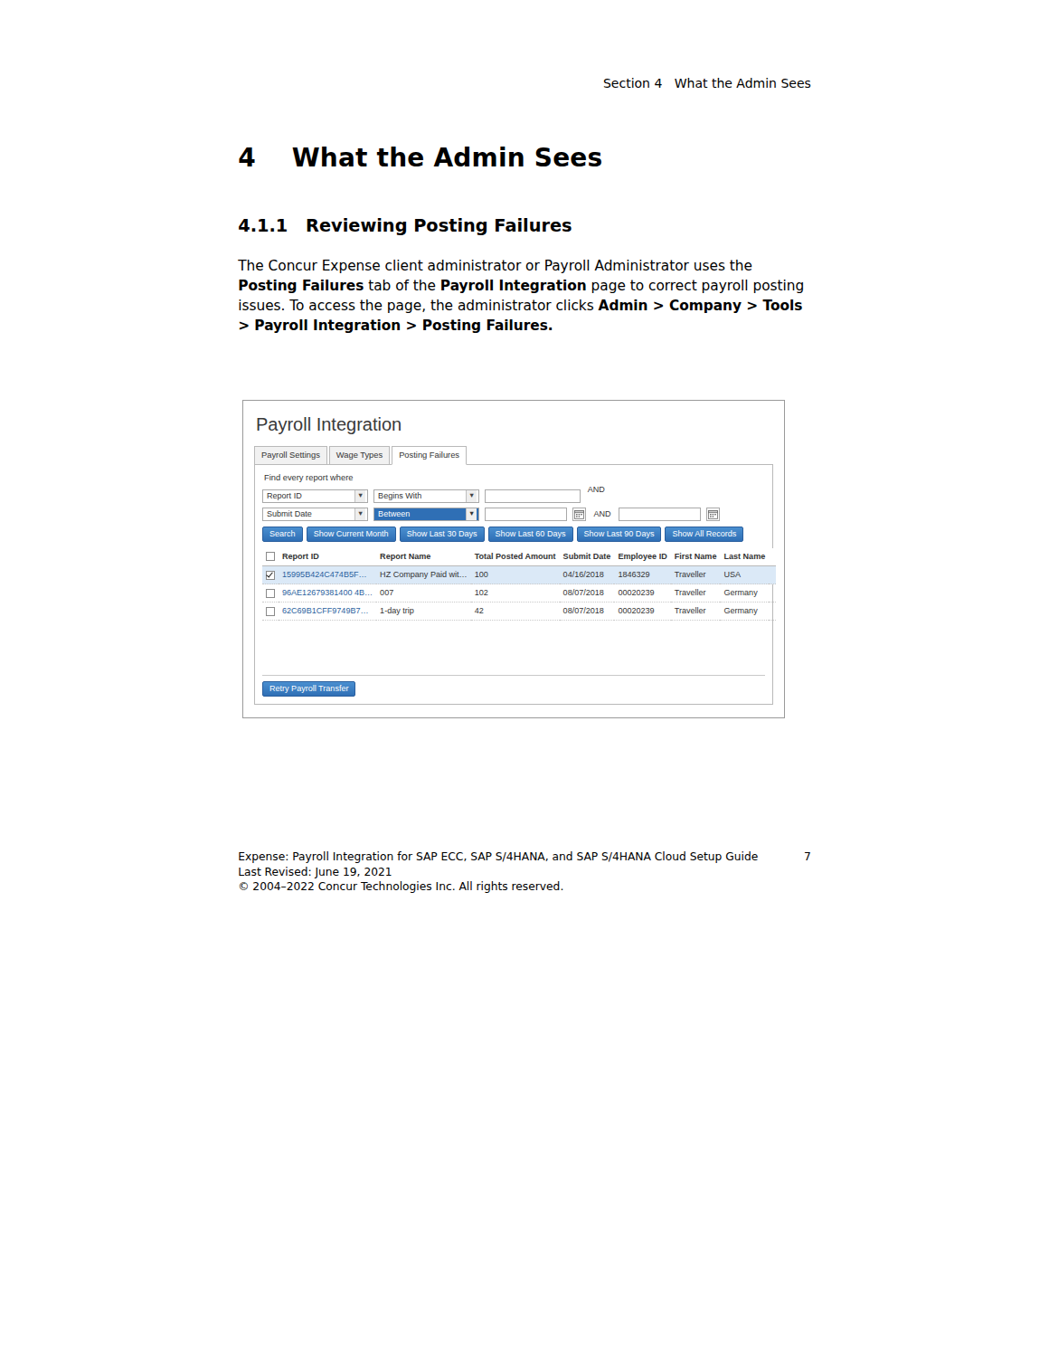Section 4 What the Admin Sees
4 What the Admin Sees
4.1.1 Reviewing Posting Failures
The Concur Expense client administrator or Payroll Administrator uses the Posting Failures tab of the Payroll Integration page to correct payroll posting issues. To access the page, the administrator clicks Admin > Company > Tools > Payroll Integration > Posting Failures.
Payroll Integration
Payroll Settings
Wage Types
Posting Failures
Find every report where
Report ID▼
Begins With▼
AND
Submit Date▼
Between▼
AND
Search
Show Current Month
Show Last 30 Days
Show Last 60 Days
Show Last 90 Days
Show All Records
| | Report ID | Report Name | Total Posted Amount | Submit Date | Employee ID | First Name | Last Name | |
| --- | --- | --- | --- | --- | --- | --- | --- | --- |
| | 15995B424C474B5F… | HZ Company Paid wit… | 100 | 04/16/2018 | 1846329 | Traveller | USA | |
| | 96AE12679381400 4B… | 007 | 102 | 08/07/2018 | 00020239 | Traveller | Germany | |
| | 62C69B1CFF9749B7… | 1-day trip | 42 | 08/07/2018 | 00020239 | Traveller | Germany | |
Retry Payroll Transfer
Expense: Payroll Integration for SAP ECC, SAP S/4HANA, and SAP S/4HANA Cloud Setup Guide 7
Last Revised: June 19, 2021
© 2004–2022 Concur Technologies Inc. All rights reserved.